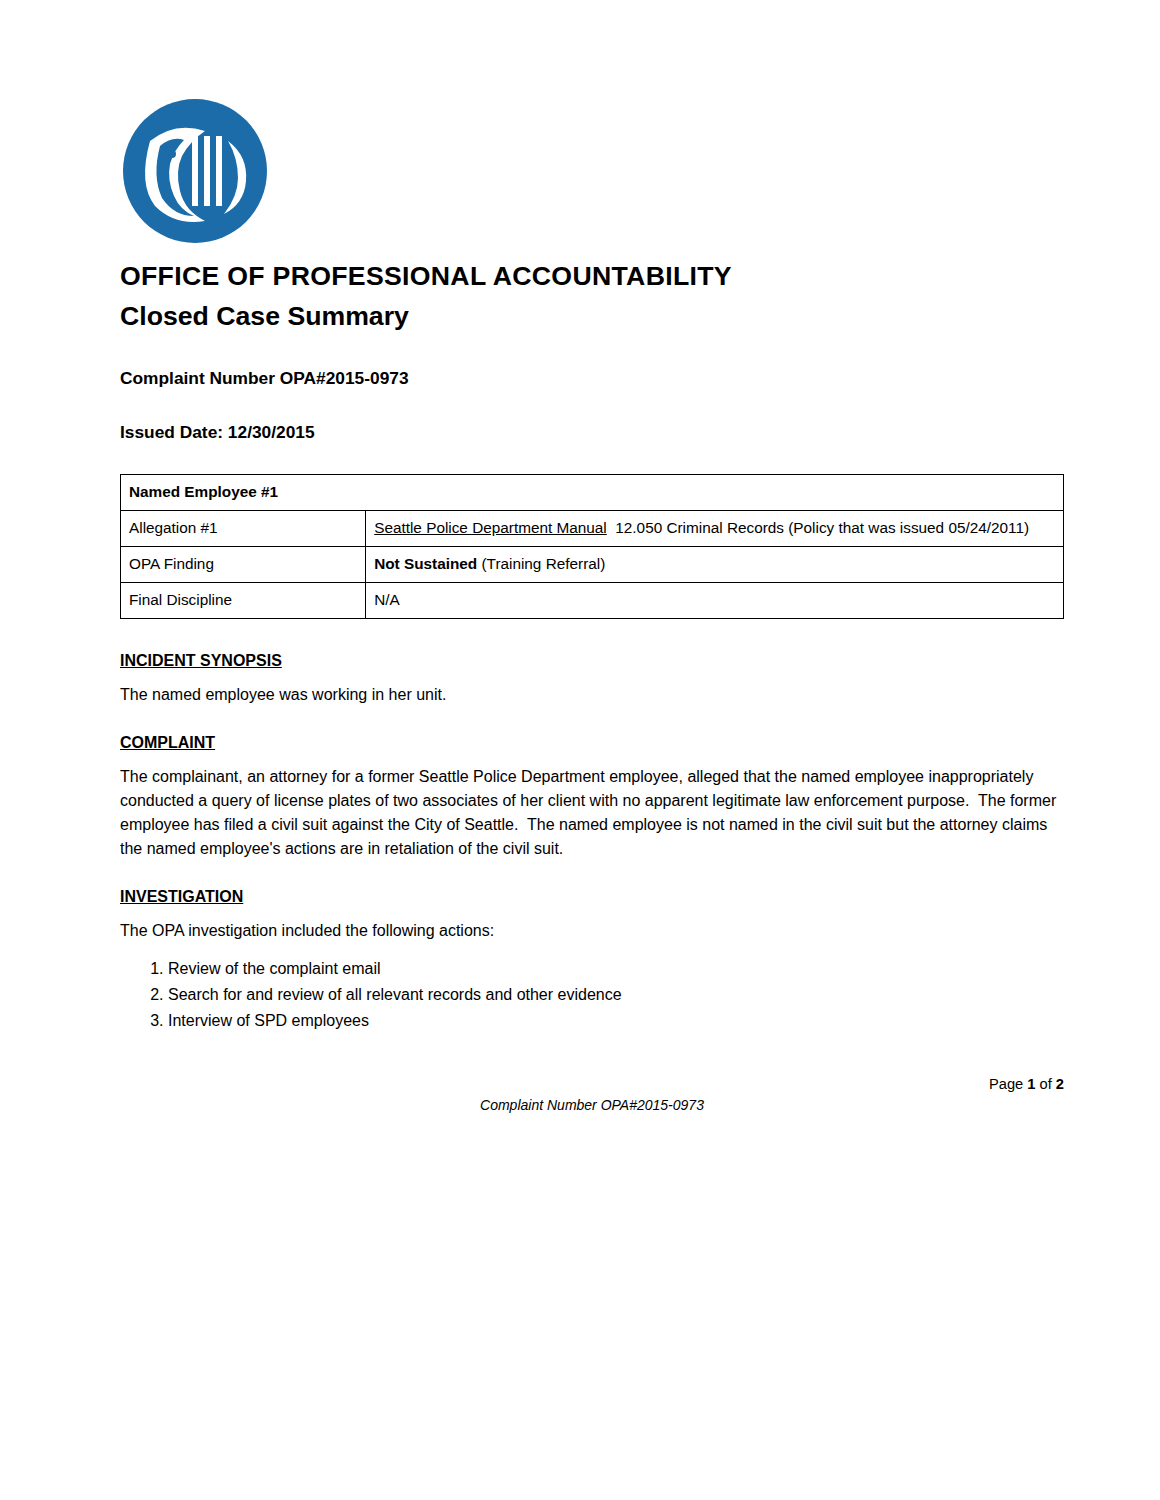OFFICE OF PROFESSIONAL ACCOUNTABILITY
Closed Case Summary
Complaint Number OPA#2015-0973
Issued Date: 12/30/2015
| Named Employee #1 |
| Allegation #1 | Seattle Police Department Manual 12.050 Criminal Records (Policy that was issued 05/24/2011) |
| OPA Finding | Not Sustained (Training Referral) |
| Final Discipline | N/A |
INCIDENT SYNOPSIS
The named employee was working in her unit.
COMPLAINT
The complainant, an attorney for a former Seattle Police Department employee, alleged that the named employee inappropriately conducted a query of license plates of two associates of her client with no apparent legitimate law enforcement purpose. The former employee has filed a civil suit against the City of Seattle. The named employee is not named in the civil suit but the attorney claims the named employee's actions are in retaliation of the civil suit.
INVESTIGATION
The OPA investigation included the following actions:
Review of the complaint email
Search for and review of all relevant records and other evidence
Interview of SPD employees
Page 1 of 2
Complaint Number OPA#2015-0973